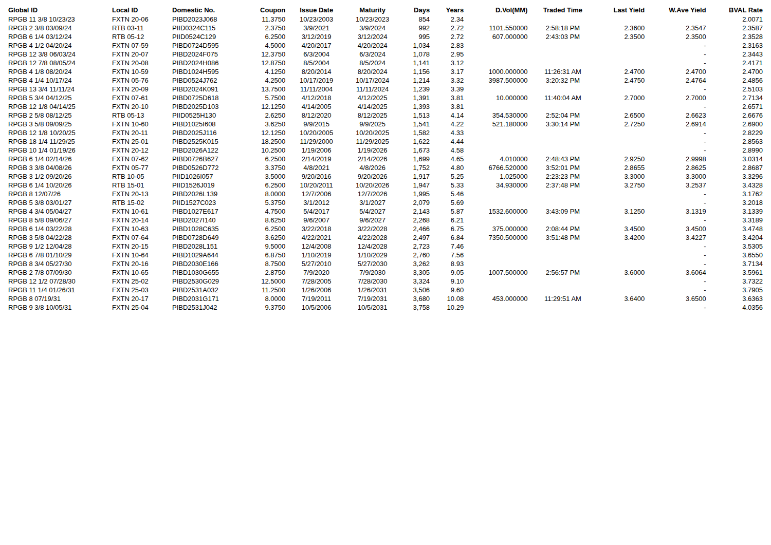Government bond listing with coupons, issue and maturity dates, traded volumes and yields
| Global ID | Local ID | Domestic No. | Coupon | Issue Date | Maturity | Days | Years | D.Vol(MM) | Traded Time | Last Yield | W.Ave Yield | BVAL Rate |
| --- | --- | --- | --- | --- | --- | --- | --- | --- | --- | --- | --- | --- |
| RPGB 11 3/8 10/23/23 | FXTN 20-06 | PIBD2023J068 | 11.3750 | 10/23/2003 | 10/23/2023 | 854 | 2.34 | | | | | 2.0071 |
| RPGB 2 3/8 03/09/24 | RTB 03-11 | PIID0324C115 | 2.3750 | 3/9/2021 | 3/9/2024 | 992 | 2.72 | 1101.550000 | 2:58:18 PM | 2.3600 | 2.3547 | 2.3587 |
| RPGB 6 1/4 03/12/24 | RTB 05-12 | PIID0524C129 | 6.2500 | 3/12/2019 | 3/12/2024 | 995 | 2.72 | 607.000000 | 2:43:03 PM | 2.3500 | 2.3500 | 2.3528 |
| RPGB 4 1/2 04/20/24 | FXTN 07-59 | PIBD0724D595 | 4.5000 | 4/20/2017 | 4/20/2024 | 1,034 | 2.83 | | | | - | 2.3163 |
| RPGB 12 3/8 06/03/24 | FXTN 20-07 | PIBD2024F075 | 12.3750 | 6/3/2004 | 6/3/2024 | 1,078 | 2.95 | | | | - | 2.3443 |
| RPGB 12 7/8 08/05/24 | FXTN 20-08 | PIBD2024H086 | 12.8750 | 8/5/2004 | 8/5/2024 | 1,141 | 3.12 | | | | - | 2.4171 |
| RPGB 4 1/8 08/20/24 | FXTN 10-59 | PIBD1024H595 | 4.1250 | 8/20/2014 | 8/20/2024 | 1,156 | 3.17 | 1000.000000 | 11:26:31 AM | 2.4700 | 2.4700 | 2.4700 |
| RPGB 4 1/4 10/17/24 | FXTN 05-76 | PIBD0524J762 | 4.2500 | 10/17/2019 | 10/17/2024 | 1,214 | 3.32 | 3987.500000 | 3:20:32 PM | 2.4750 | 2.4764 | 2.4856 |
| RPGB 13 3/4 11/11/24 | FXTN 20-09 | PIBD2024K091 | 13.7500 | 11/11/2004 | 11/11/2024 | 1,239 | 3.39 | | | | - | 2.5103 |
| RPGB 5 3/4 04/12/25 | FXTN 07-61 | PIBD0725D618 | 5.7500 | 4/12/2018 | 4/12/2025 | 1,391 | 3.81 | 10.000000 | 11:40:04 AM | 2.7000 | 2.7000 | 2.7134 |
| RPGB 12 1/8 04/14/25 | FXTN 20-10 | PIBD2025D103 | 12.1250 | 4/14/2005 | 4/14/2025 | 1,393 | 3.81 | | | | - | 2.6571 |
| RPGB 2 5/8 08/12/25 | RTB 05-13 | PIID0525H130 | 2.6250 | 8/12/2020 | 8/12/2025 | 1,513 | 4.14 | 354.530000 | 2:52:04 PM | 2.6500 | 2.6623 | 2.6676 |
| RPGB 3 5/8 09/09/25 | FXTN 10-60 | PIBD1025I608 | 3.6250 | 9/9/2015 | 9/9/2025 | 1,541 | 4.22 | 521.180000 | 3:30:14 PM | 2.7250 | 2.6914 | 2.6900 |
| RPGB 12 1/8 10/20/25 | FXTN 20-11 | PIBD2025J116 | 12.1250 | 10/20/2005 | 10/20/2025 | 1,582 | 4.33 | | | | - | 2.8229 |
| RPGB 18 1/4 11/29/25 | FXTN 25-01 | PIBD2525K015 | 18.2500 | 11/29/2000 | 11/29/2025 | 1,622 | 4.44 | | | | - | 2.8563 |
| RPGB 10 1/4 01/19/26 | FXTN 20-12 | PIBD2026A122 | 10.2500 | 1/19/2006 | 1/19/2026 | 1,673 | 4.58 | | | | - | 2.8990 |
| RPGB 6 1/4 02/14/26 | FXTN 07-62 | PIBD0726B627 | 6.2500 | 2/14/2019 | 2/14/2026 | 1,699 | 4.65 | 4.010000 | 2:48:43 PM | 2.9250 | 2.9998 | 3.0314 |
| RPGB 3 3/8 04/08/26 | FXTN 05-77 | PIBD0526D772 | 3.3750 | 4/8/2021 | 4/8/2026 | 1,752 | 4.80 | 6766.520000 | 3:52:01 PM | 2.8655 | 2.8625 | 2.8687 |
| RPGB 3 1/2 09/20/26 | RTB 10-05 | PIID1026I057 | 3.5000 | 9/20/2016 | 9/20/2026 | 1,917 | 5.25 | 1.025000 | 2:23:23 PM | 3.3000 | 3.3000 | 3.3296 |
| RPGB 6 1/4 10/20/26 | RTB 15-01 | PIID1526J019 | 6.2500 | 10/20/2011 | 10/20/2026 | 1,947 | 5.33 | 34.930000 | 2:37:48 PM | 3.2750 | 3.2537 | 3.4328 |
| RPGB 8 12/07/26 | FXTN 20-13 | PIBD2026L139 | 8.0000 | 12/7/2006 | 12/7/2026 | 1,995 | 5.46 | | | | - | 3.1762 |
| RPGB 5 3/8 03/01/27 | RTB 15-02 | PIID1527C023 | 5.3750 | 3/1/2012 | 3/1/2027 | 2,079 | 5.69 | | | | - | 3.2018 |
| RPGB 4 3/4 05/04/27 | FXTN 10-61 | PIBD1027E617 | 4.7500 | 5/4/2017 | 5/4/2027 | 2,143 | 5.87 | 1532.600000 | 3:43:09 PM | 3.1250 | 3.1319 | 3.1339 |
| RPGB 8 5/8 09/06/27 | FXTN 20-14 | PIBD2027I140 | 8.6250 | 9/6/2007 | 9/6/2027 | 2,268 | 6.21 | | | | - | 3.3189 |
| RPGB 6 1/4 03/22/28 | FXTN 10-63 | PIBD1028C635 | 6.2500 | 3/22/2018 | 3/22/2028 | 2,466 | 6.75 | 375.000000 | 2:08:44 PM | 3.4500 | 3.4500 | 3.4748 |
| RPGB 3 5/8 04/22/28 | FXTN 07-64 | PIBD0728D649 | 3.6250 | 4/22/2021 | 4/22/2028 | 2,497 | 6.84 | 7350.500000 | 3:51:48 PM | 3.4200 | 3.4227 | 3.4204 |
| RPGB 9 1/2 12/04/28 | FXTN 20-15 | PIBD2028L151 | 9.5000 | 12/4/2008 | 12/4/2028 | 2,723 | 7.46 | | | | - | 3.5305 |
| RPGB 6 7/8 01/10/29 | FXTN 10-64 | PIBD1029A644 | 6.8750 | 1/10/2019 | 1/10/2029 | 2,760 | 7.56 | | | | - | 3.6550 |
| RPGB 8 3/4 05/27/30 | FXTN 20-16 | PIBD2030E166 | 8.7500 | 5/27/2010 | 5/27/2030 | 3,262 | 8.93 | | | | - | 3.7134 |
| RPGB 2 7/8 07/09/30 | FXTN 10-65 | PIBD1030G655 | 2.8750 | 7/9/2020 | 7/9/2030 | 3,305 | 9.05 | 1007.500000 | 2:56:57 PM | 3.6000 | 3.6064 | 3.5961 |
| RPGB 12 1/2 07/28/30 | FXTN 25-02 | PIBD2530G029 | 12.5000 | 7/28/2005 | 7/28/2030 | 3,324 | 9.10 | | | | - | 3.7322 |
| RPGB 11 1/4 01/26/31 | FXTN 25-03 | PIBD2531A032 | 11.2500 | 1/26/2006 | 1/26/2031 | 3,506 | 9.60 | | | | - | 3.7905 |
| RPGB 8 07/19/31 | FXTN 20-17 | PIBD2031G171 | 8.0000 | 7/19/2011 | 7/19/2031 | 3,680 | 10.08 | 453.000000 | 11:29:51 AM | 3.6400 | 3.6500 | 3.6363 |
| RPGB 9 3/8 10/05/31 | FXTN 25-04 | PIBD2531J042 | 9.3750 | 10/5/2006 | 10/5/2031 | 3,758 | 10.29 | | | | - | 4.0356 |